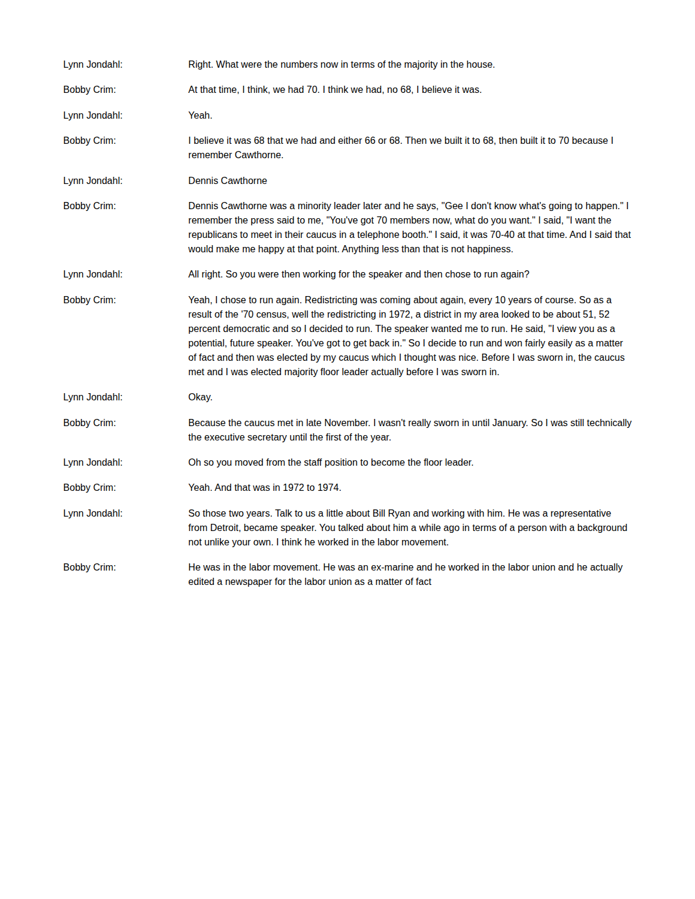| Lynn Jondahl: | Right. What were the numbers now in terms of the majority in the house. |
| Bobby Crim: | At that time, I think, we had 70. I think we had, no 68, I believe it was. |
| Lynn Jondahl: | Yeah. |
| Bobby Crim: | I believe it was 68 that we had and either 66 or 68. Then we built it to 68, then built it to 70 because I remember Cawthorne. |
| Lynn Jondahl: | Dennis Cawthorne |
| Bobby Crim: | Dennis Cawthorne was a minority leader later and he says, "Gee I don't know what's going to happen." I remember the press said to me, "You've got 70 members now, what do you want." I said, "I want the republicans to meet in their caucus in a telephone booth." I said, it was 70-40 at that time. And I said that would make me happy at that point. Anything less than that is not happiness. |
| Lynn Jondahl: | All right. So you were then working for the speaker and then chose to run again? |
| Bobby Crim: | Yeah, I chose to run again. Redistricting was coming about again, every 10 years of course. So as a result of the '70 census, well the redistricting in 1972, a district in my area looked to be about 51, 52 percent democratic and so I decided to run. The speaker wanted me to run. He said, "I view you as a potential, future speaker. You've got to get back in." So I decide to run and won fairly easily as a matter of fact and then was elected by my caucus which I thought was nice. Before I was sworn in, the caucus met and I was elected majority floor leader actually before I was sworn in. |
| Lynn Jondahl: | Okay. |
| Bobby Crim: | Because the caucus met in late November. I wasn't really sworn in until January. So I was still technically the executive secretary until the first of the year. |
| Lynn Jondahl: | Oh so you moved from the staff position to become the floor leader. |
| Bobby Crim: | Yeah. And that was in 1972 to 1974. |
| Lynn Jondahl: | So those two years. Talk to us a little about Bill Ryan and working with him. He was a representative from Detroit, became speaker. You talked about him a while ago in terms of a person with a background not unlike your own. I think he worked in the labor movement. |
| Bobby Crim: | He was in the labor movement. He was an ex-marine and he worked in the labor union and he actually edited a newspaper for the labor union as a matter of fact |